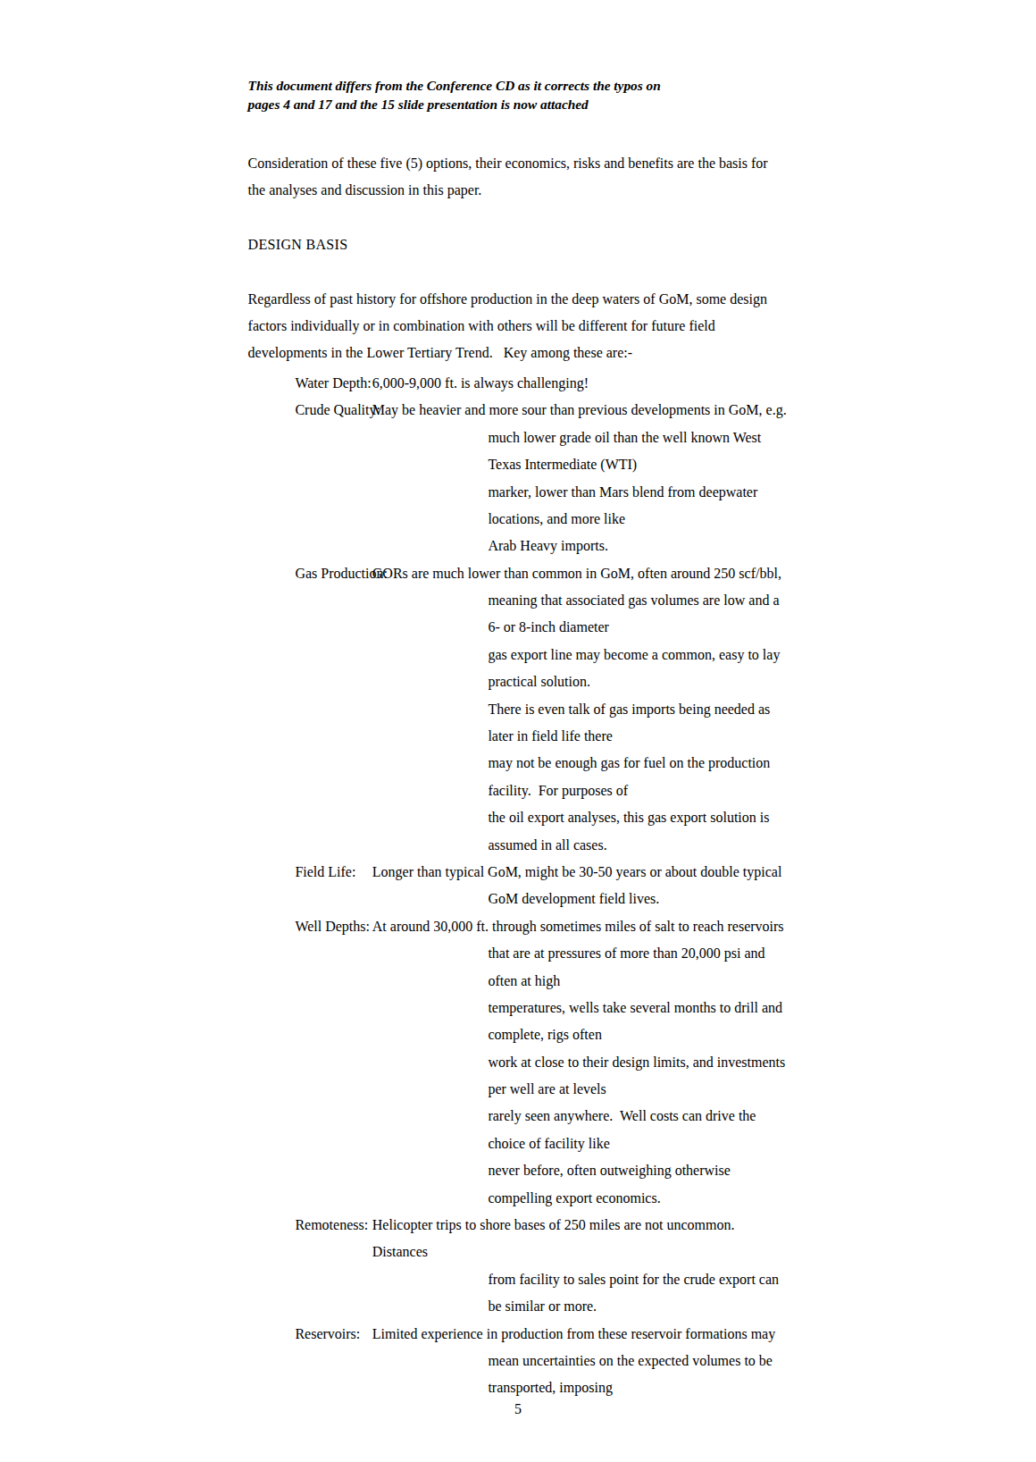This document differs from the Conference CD as it corrects the typos on
pages 4 and 17 and the 15 slide presentation is now attached
Consideration of these five (5) options, their economics, risks and benefits are the basis for the analyses and discussion in this paper.
DESIGN BASIS
Regardless of past history for offshore production in the deep waters of GoM, some design factors individually or in combination with others will be different for future field developments in the Lower Tertiary Trend. Key among these are:-
Water Depth:
6,000-9,000 ft. is always challenging!
Crude Quality:
May be heavier and more sour than previous developments in GoM, e.g. much lower grade oil than the well known West Texas Intermediate (WTI) marker, lower than Mars blend from deepwater locations, and more like Arab Heavy imports.
Gas Production:
GORs are much lower than common in GoM, often around 250 scf/bbl, meaning that associated gas volumes are low and a 6- or 8-inch diameter gas export line may become a common, easy to lay practical solution. There is even talk of gas imports being needed as later in field life there may not be enough gas for fuel on the production facility. For purposes of the oil export analyses, this gas export solution is assumed in all cases.
Field Life:
Longer than typical GoM, might be 30-50 years or about double typical GoM development field lives.
Well Depths:
At around 30,000 ft. through sometimes miles of salt to reach reservoirs that are at pressures of more than 20,000 psi and often at high temperatures, wells take several months to drill and complete, rigs often work at close to their design limits, and investments per well are at levels rarely seen anywhere. Well costs can drive the choice of facility like never before, often outweighing otherwise compelling export economics.
Remoteness:
Helicopter trips to shore bases of 250 miles are not uncommon. Distances from facility to sales point for the crude export can be similar or more.
Reservoirs:
Limited experience in production from these reservoir formations may mean uncertainties on the expected volumes to be transported, imposing
5